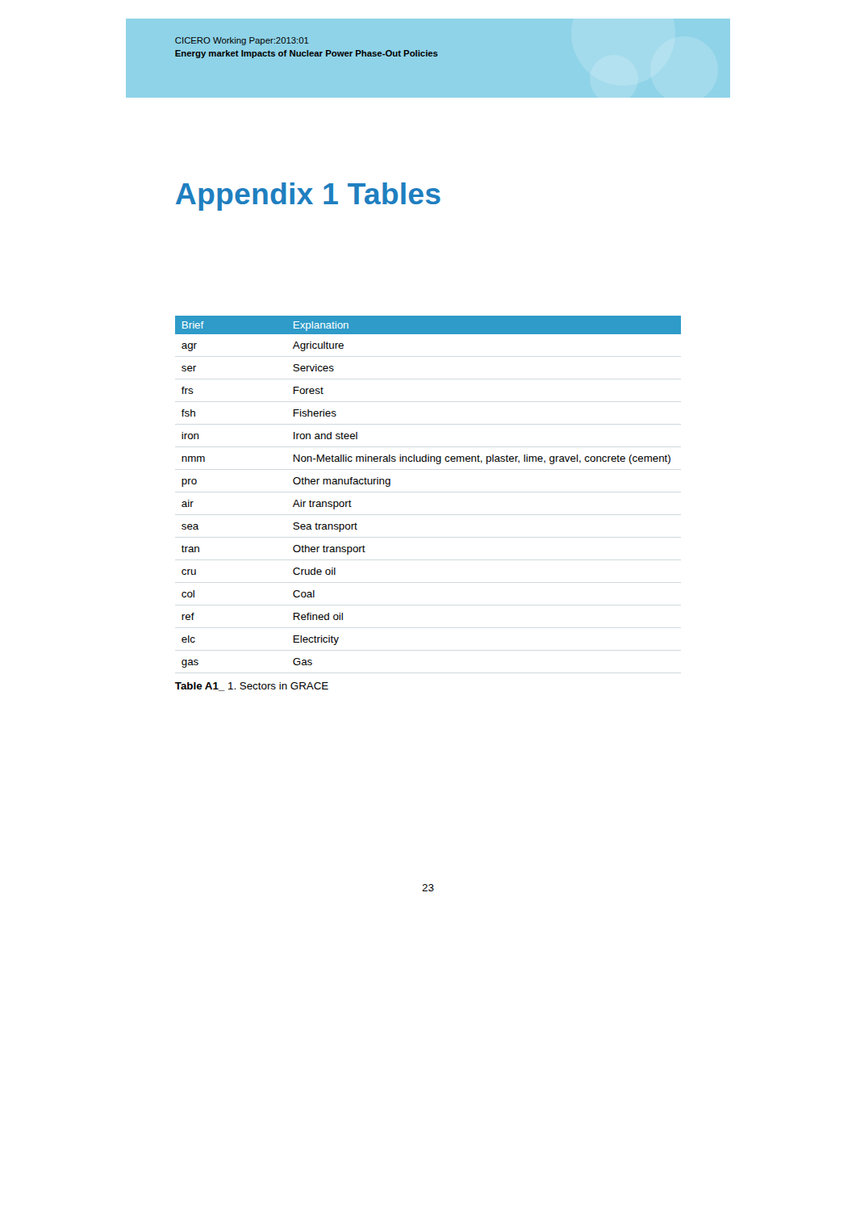CICERO Working Paper:2013:01
Energy market Impacts of Nuclear Power Phase-Out Policies
Appendix 1 Tables
| Brief | Explanation |
| --- | --- |
| agr | Agriculture |
| ser | Services |
| frs | Forest |
| fsh | Fisheries |
| iron | Iron and steel |
| nmm | Non-Metallic minerals including cement, plaster, lime, gravel, concrete (cement) |
| pro | Other manufacturing |
| air | Air transport |
| sea | Sea transport |
| tran | Other transport |
| cru | Crude oil |
| col | Coal |
| ref | Refined oil |
| elc | Electricity |
| gas | Gas |
Table A1_ 1. Sectors in GRACE
23